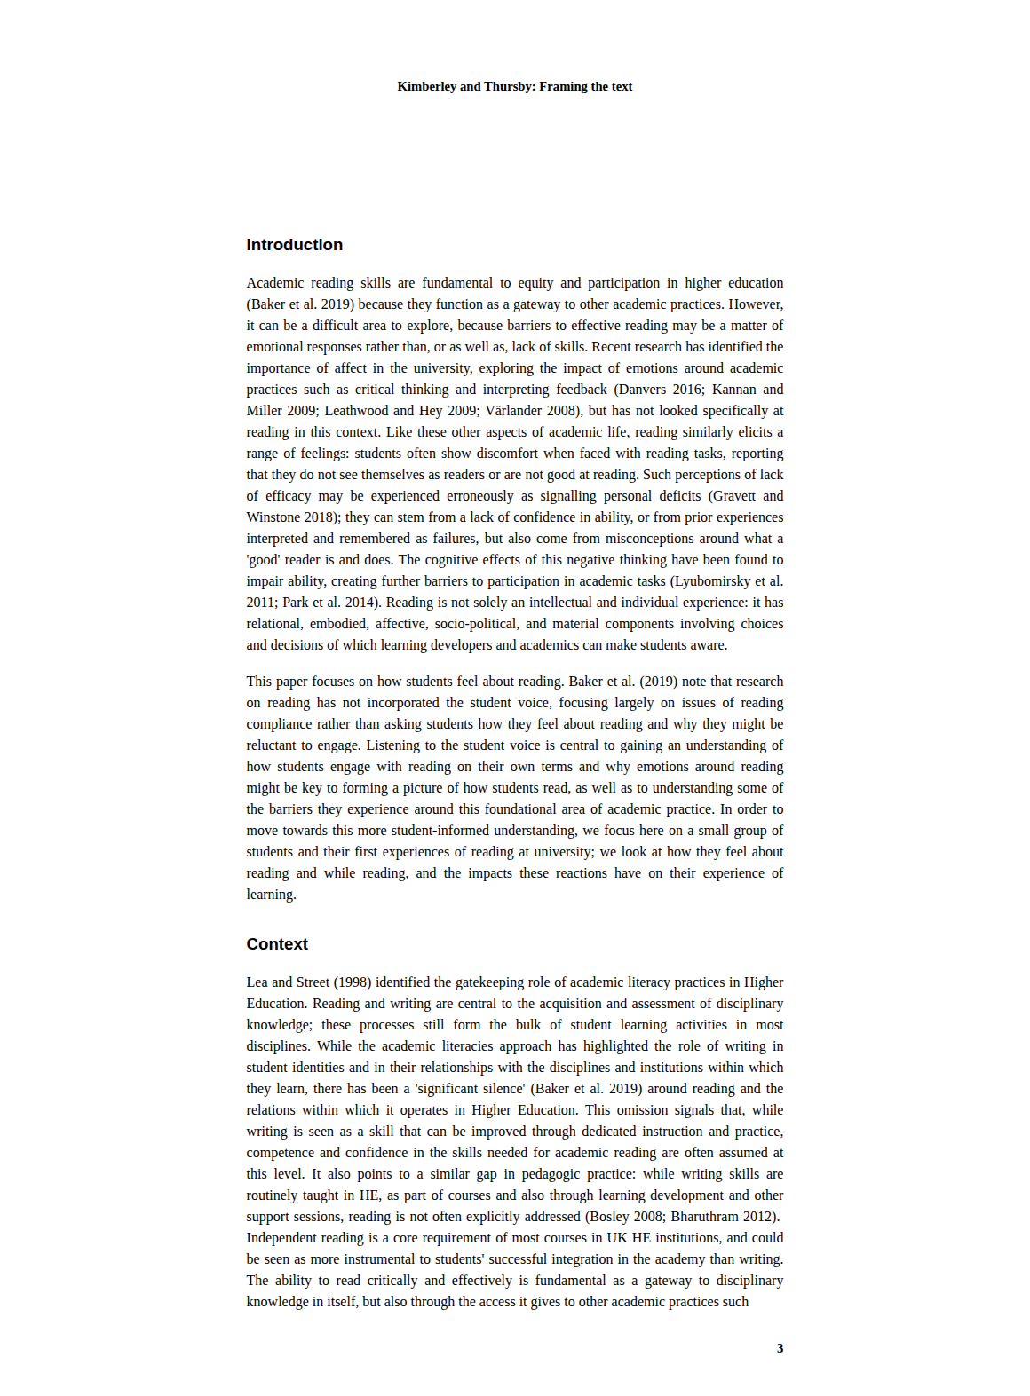Kimberley and Thursby: Framing the text
Introduction
Academic reading skills are fundamental to equity and participation in higher education (Baker et al. 2019) because they function as a gateway to other academic practices. However, it can be a difficult area to explore, because barriers to effective reading may be a matter of emotional responses rather than, or as well as, lack of skills. Recent research has identified the importance of affect in the university, exploring the impact of emotions around academic practices such as critical thinking and interpreting feedback (Danvers 2016; Kannan and Miller 2009; Leathwood and Hey 2009; Värlander 2008), but has not looked specifically at reading in this context. Like these other aspects of academic life, reading similarly elicits a range of feelings: students often show discomfort when faced with reading tasks, reporting that they do not see themselves as readers or are not good at reading. Such perceptions of lack of efficacy may be experienced erroneously as signalling personal deficits (Gravett and Winstone 2018); they can stem from a lack of confidence in ability, or from prior experiences interpreted and remembered as failures, but also come from misconceptions around what a 'good' reader is and does. The cognitive effects of this negative thinking have been found to impair ability, creating further barriers to participation in academic tasks (Lyubomirsky et al. 2011; Park et al. 2014). Reading is not solely an intellectual and individual experience: it has relational, embodied, affective, socio-political, and material components involving choices and decisions of which learning developers and academics can make students aware.
This paper focuses on how students feel about reading. Baker et al. (2019) note that research on reading has not incorporated the student voice, focusing largely on issues of reading compliance rather than asking students how they feel about reading and why they might be reluctant to engage. Listening to the student voice is central to gaining an understanding of how students engage with reading on their own terms and why emotions around reading might be key to forming a picture of how students read, as well as to understanding some of the barriers they experience around this foundational area of academic practice. In order to move towards this more student-informed understanding, we focus here on a small group of students and their first experiences of reading at university; we look at how they feel about reading and while reading, and the impacts these reactions have on their experience of learning.
Context
Lea and Street (1998) identified the gatekeeping role of academic literacy practices in Higher Education. Reading and writing are central to the acquisition and assessment of disciplinary knowledge; these processes still form the bulk of student learning activities in most disciplines. While the academic literacies approach has highlighted the role of writing in student identities and in their relationships with the disciplines and institutions within which they learn, there has been a 'significant silence' (Baker et al. 2019) around reading and the relations within which it operates in Higher Education. This omission signals that, while writing is seen as a skill that can be improved through dedicated instruction and practice, competence and confidence in the skills needed for academic reading are often assumed at this level. It also points to a similar gap in pedagogic practice: while writing skills are routinely taught in HE, as part of courses and also through learning development and other support sessions, reading is not often explicitly addressed (Bosley 2008; Bharuthram 2012). Independent reading is a core requirement of most courses in UK HE institutions, and could be seen as more instrumental to students' successful integration in the academy than writing. The ability to read critically and effectively is fundamental as a gateway to disciplinary knowledge in itself, but also through the access it gives to other academic practices such
3